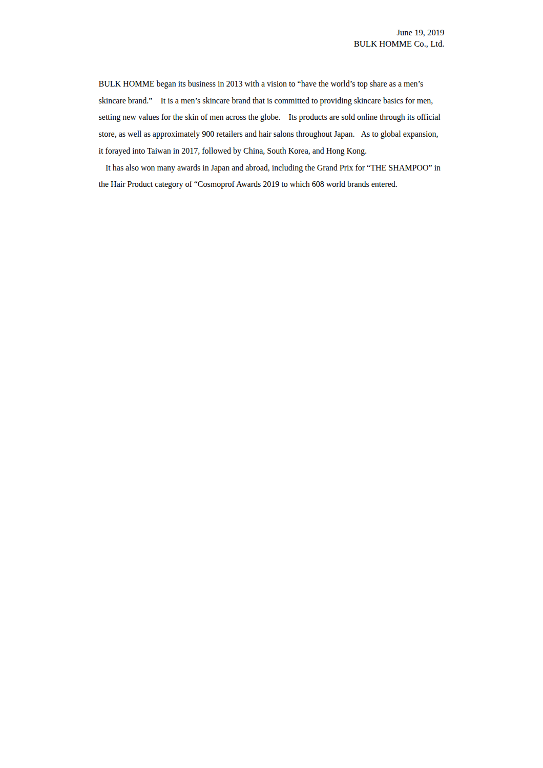June 19, 2019
BULK HOMME Co., Ltd.
BULK HOMME began its business in 2013 with a vision to “have the world’s top share as a men’s skincare brand.” It is a men’s skincare brand that is committed to providing skincare basics for men, setting new values for the skin of men across the globe. Its products are sold online through its official store, as well as approximately 900 retailers and hair salons throughout Japan. As to global expansion, it forayed into Taiwan in 2017, followed by China, South Korea, and Hong Kong.
It has also won many awards in Japan and abroad, including the Grand Prix for “THE SHAMPOO” in the Hair Product category of “Cosmoprof Awards 2019 to which 608 world brands entered.